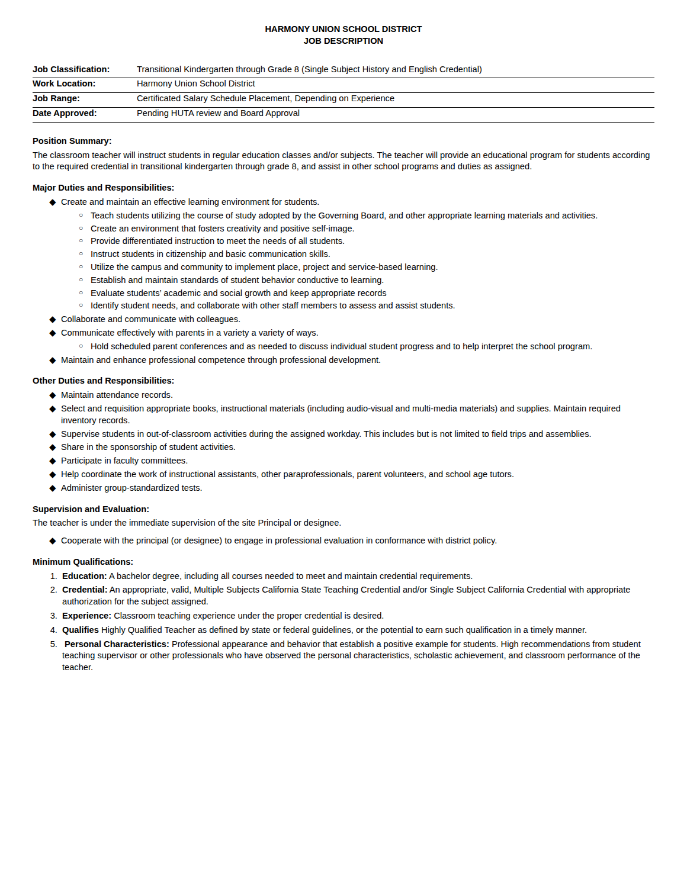HARMONY UNION SCHOOL DISTRICT JOB DESCRIPTION
| Job Classification: | Transitional Kindergarten through Grade 8 (Single Subject History and English Credential) |
| Work Location: | Harmony Union School District |
| Job Range: | Certificated Salary Schedule Placement, Depending on Experience |
| Date Approved: | Pending HUTA review and Board Approval |
Position Summary:
The classroom teacher will instruct students in regular education classes and/or subjects. The teacher will provide an educational program for students according to the required credential in transitional kindergarten through grade 8, and assist in other school programs and duties as assigned.
Major Duties and Responsibilities:
Create and maintain an effective learning environment for students.
Teach students utilizing the course of study adopted by the Governing Board, and other appropriate learning materials and activities.
Create an environment that fosters creativity and positive self-image.
Provide differentiated instruction to meet the needs of all students.
Instruct students in citizenship and basic communication skills.
Utilize the campus and community to implement place, project and service-based learning.
Establish and maintain standards of student behavior conductive to learning.
Evaluate students’ academic and social growth and keep appropriate records
Identify student needs, and collaborate with other staff members to assess and assist students.
Collaborate and communicate with colleagues.
Communicate effectively with parents in a variety a variety of ways.
Hold scheduled parent conferences and as needed to discuss individual student progress and to help interpret the school program.
Maintain and enhance professional competence through professional development.
Other Duties and Responsibilities:
Maintain attendance records.
Select and requisition appropriate books, instructional materials (including audio-visual and multi-media materials) and supplies. Maintain required inventory records.
Supervise students in out-of-classroom activities during the assigned workday. This includes but is not limited to field trips and assemblies.
Share in the sponsorship of student activities.
Participate in faculty committees.
Help coordinate the work of instructional assistants, other paraprofessionals, parent volunteers, and school age tutors.
Administer group-standardized tests.
Supervision and Evaluation:
The teacher is under the immediate supervision of the site Principal or designee.
Cooperate with the principal (or designee) to engage in professional evaluation in conformance with district policy.
Minimum Qualifications:
Education: A bachelor degree, including all courses needed to meet and maintain credential requirements.
Credential: An appropriate, valid, Multiple Subjects California State Teaching Credential and/or Single Subject California Credential with appropriate authorization for the subject assigned.
Experience: Classroom teaching experience under the proper credential is desired.
Qualifies Highly Qualified Teacher as defined by state or federal guidelines, or the potential to earn such qualification in a timely manner.
Personal Characteristics: Professional appearance and behavior that establish a positive example for students. High recommendations from student teaching supervisor or other professionals who have observed the personal characteristics, scholastic achievement, and classroom performance of the teacher.